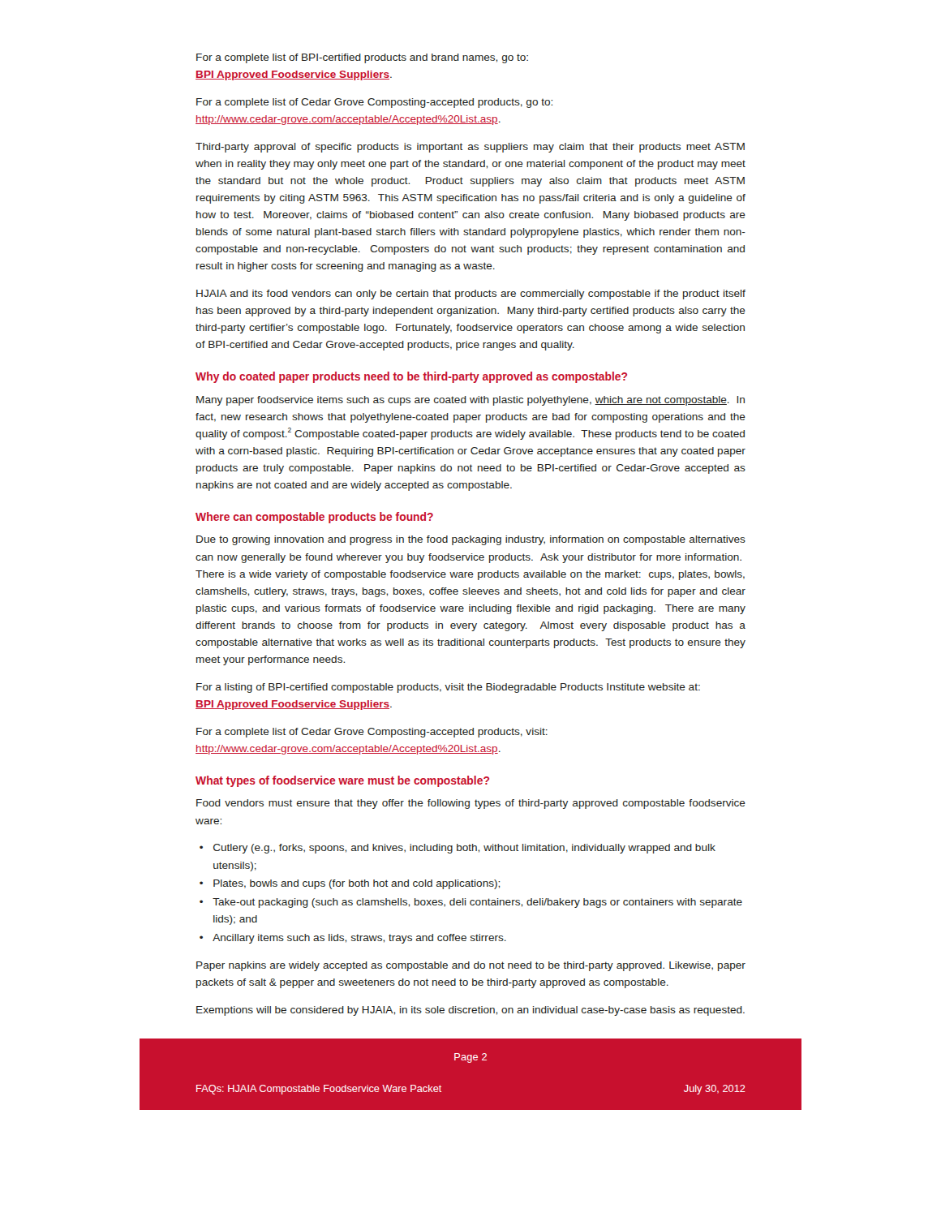For a complete list of BPI-certified products and brand names, go to:
BPI Approved Foodservice Suppliers.
For a complete list of Cedar Grove Composting-accepted products, go to:
http://www.cedar-grove.com/acceptable/Accepted%20List.asp.
Third-party approval of specific products is important as suppliers may claim that their products meet ASTM when in reality they may only meet one part of the standard, or one material component of the product may meet the standard but not the whole product. Product suppliers may also claim that products meet ASTM requirements by citing ASTM 5963. This ASTM specification has no pass/fail criteria and is only a guideline of how to test. Moreover, claims of “biobased content” can also create confusion. Many biobased products are blends of some natural plant-based starch fillers with standard polypropylene plastics, which render them non-compostable and non-recyclable. Composters do not want such products; they represent contamination and result in higher costs for screening and managing as a waste.
HJAIA and its food vendors can only be certain that products are commercially compostable if the product itself has been approved by a third-party independent organization. Many third-party certified products also carry the third-party certifier’s compostable logo. Fortunately, foodservice operators can choose among a wide selection of BPI-certified and Cedar Grove-accepted products, price ranges and quality.
Why do coated paper products need to be third-party approved as compostable?
Many paper foodservice items such as cups are coated with plastic polyethylene, which are not compostable. In fact, new research shows that polyethylene-coated paper products are bad for composting operations and the quality of compost.2 Compostable coated-paper products are widely available. These products tend to be coated with a corn-based plastic. Requiring BPI-certification or Cedar Grove acceptance ensures that any coated paper products are truly compostable. Paper napkins do not need to be BPI-certified or Cedar-Grove accepted as napkins are not coated and are widely accepted as compostable.
Where can compostable products be found?
Due to growing innovation and progress in the food packaging industry, information on compostable alternatives can now generally be found wherever you buy foodservice products. Ask your distributor for more information. There is a wide variety of compostable foodservice ware products available on the market: cups, plates, bowls, clamshells, cutlery, straws, trays, bags, boxes, coffee sleeves and sheets, hot and cold lids for paper and clear plastic cups, and various formats of foodservice ware including flexible and rigid packaging. There are many different brands to choose from for products in every category. Almost every disposable product has a compostable alternative that works as well as its traditional counterparts products. Test products to ensure they meet your performance needs.
For a listing of BPI-certified compostable products, visit the Biodegradable Products Institute website at:
BPI Approved Foodservice Suppliers.
For a complete list of Cedar Grove Composting-accepted products, visit:
http://www.cedar-grove.com/acceptable/Accepted%20List.asp.
What types of foodservice ware must be compostable?
Food vendors must ensure that they offer the following types of third-party approved compostable foodservice ware:
Cutlery (e.g., forks, spoons, and knives, including both, without limitation, individually wrapped and bulk utensils);
Plates, bowls and cups (for both hot and cold applications);
Take-out packaging (such as clamshells, boxes, deli containers, deli/bakery bags or containers with separate lids); and
Ancillary items such as lids, straws, trays and coffee stirrers.
Paper napkins are widely accepted as compostable and do not need to be third-party approved. Likewise, paper packets of salt & pepper and sweeteners do not need to be third-party approved as compostable.
Exemptions will be considered by HJAIA, in its sole discretion, on an individual case-by-case basis as requested.
Page 2
FAQs: HJAIA Compostable Foodservice Ware Packet
July 30, 2012